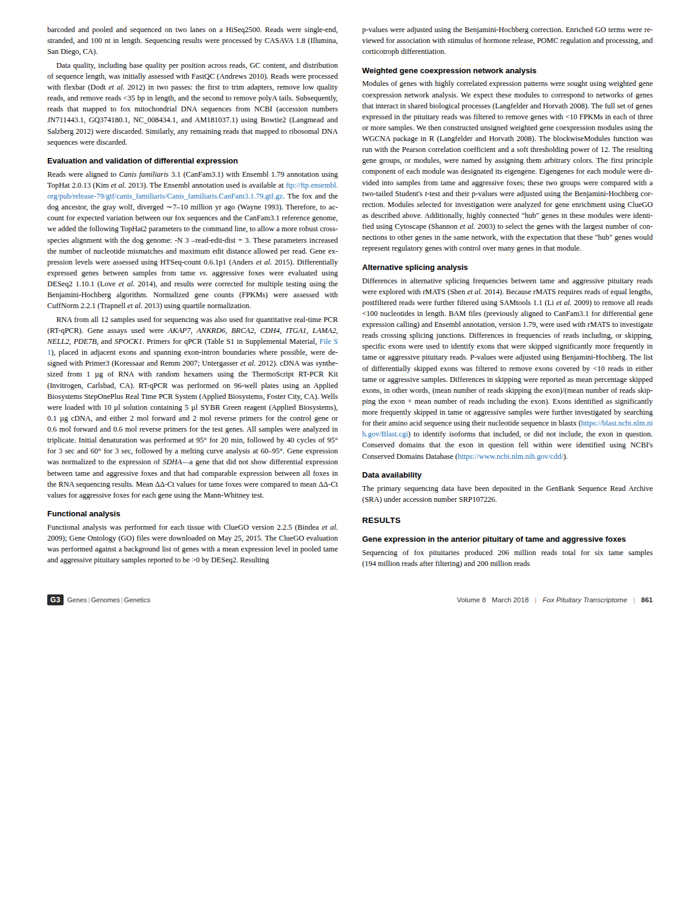barcoded and pooled and sequenced on two lanes on a HiSeq2500. Reads were single-end, stranded, and 100 nt in length. Sequencing results were processed by CASAVA 1.8 (Illumina, San Diego, CA).
Data quality, including base quality per position across reads, GC content, and distribution of sequence length, was initially assessed with FastQC (Andrews 2010). Reads were processed with flexbar (Dodt et al. 2012) in two passes: the first to trim adapters, remove low quality reads, and remove reads <35 bp in length, and the second to remove polyA tails. Subsequently, reads that mapped to fox mitochondrial DNA sequences from NCBI (accession numbers JN711443.1, GQ374180.1, NC_008434.1, and AM181037.1) using Bowtie2 (Langmead and Salzberg 2012) were discarded. Similarly, any remaining reads that mapped to ribosomal DNA sequences were discarded.
Evaluation and validation of differential expression
Reads were aligned to Canis familiaris 3.1 (CanFam3.1) with Ensembl 1.79 annotation using TopHat 2.0.13 (Kim et al. 2013). The Ensembl annotation used is available at ftp://ftp.ensembl.org/pub/release-79/gtf/canis_familiaris/Canis_familiaris.CanFam3.1.79.gtf.gz. The fox and the dog ancestor, the gray wolf, diverged ∼7–10 million yr ago (Wayne 1993). Therefore, to account for expected variation between our fox sequences and the CanFam3.1 reference genome, we added the following TopHat2 parameters to the command line, to allow a more robust cross-species alignment with the dog genome: -N 3 –read-edit-dist = 3. These parameters increased the number of nucleotide mismatches and maximum edit distance allowed per read. Gene expression levels were assessed using HTSeq-count 0.6.1p1 (Anders et al. 2015). Differentially expressed genes between samples from tame vs. aggressive foxes were evaluated using DESeq2 1.10.1 (Love et al. 2014), and results were corrected for multiple testing using the Benjamini-Hochberg algorithm. Normalized gene counts (FPKMs) were assessed with CuffNorm 2.2.1 (Trapnell et al. 2013) using quartile normalization.
RNA from all 12 samples used for sequencing was also used for quantitative real-time PCR (RT-qPCR). Gene assays used were AKAP7, ANKRD6, BRCA2, CDH4, ITGA1, LAMA2, NELL2, PDE7B, and SPOCK1. Primers for qPCR (Table S1 in Supplemental Material, File S1), placed in adjacent exons and spanning exon-intron boundaries where possible, were designed with Primer3 (Koressaar and Remm 2007; Untergasser et al. 2012). cDNA was synthesized from 1 µg of RNA with random hexamers using the ThermoScript RT-PCR Kit (Invitrogen, Carlsbad, CA). RT-qPCR was performed on 96-well plates using an Applied Biosystems StepOnePlus Real Time PCR System (Applied Biosystems, Foster City, CA). Wells were loaded with 10 µl solution containing 5 µl SYBR Green reagent (Applied Biosystems), 0.1 µg cDNA, and either 2 mol forward and 2 mol reverse primers for the control gene or 0.6 mol forward and 0.6 mol reverse primers for the test genes. All samples were analyzed in triplicate. Initial denaturation was performed at 95° for 20 min, followed by 40 cycles of 95° for 3 sec and 60° for 3 sec, followed by a melting curve analysis at 60–95°. Gene expression was normalized to the expression of SDHA—a gene that did not show differential expression between tame and aggressive foxes and that had comparable expression between all foxes in the RNA sequencing results. Mean ΔΔ-Ct values for tame foxes were compared to mean ΔΔ-Ct values for aggressive foxes for each gene using the Mann-Whitney test.
Functional analysis
Functional analysis was performed for each tissue with ClueGO version 2.2.5 (Bindea et al. 2009); Gene Ontology (GO) files were downloaded on May 25, 2015. The ClueGO evaluation was performed against a background list of genes with a mean expression level in pooled tame and aggressive pituitary samples reported to be >0 by DESeq2. Resulting
p-values were adjusted using the Benjamini-Hochberg correction. Enriched GO terms were reviewed for association with stimulus of hormone release, POMC regulation and processing, and corticotroph differentiation.
Weighted gene coexpression network analysis
Modules of genes with highly correlated expression patterns were sought using weighted gene coexpression network analysis. We expect these modules to correspond to networks of genes that interact in shared biological processes (Langfelder and Horvath 2008). The full set of genes expressed in the pituitary reads was filtered to remove genes with <10 FPKMs in each of three or more samples. We then constructed unsigned weighted gene coexpression modules using the WGCNA package in R (Langfelder and Horvath 2008). The blockwiseModules function was run with the Pearson correlation coefficient and a soft thresholding power of 12. The resulting gene groups, or modules, were named by assigning them arbitrary colors. The first principle component of each module was designated its eigengene. Eigengenes for each module were divided into samples from tame and aggressive foxes; these two groups were compared with a two-tailed Student's t-test and their p-values were adjusted using the Benjamini-Hochberg correction. Modules selected for investigation were analyzed for gene enrichment using ClueGO as described above. Additionally, highly connected "hub" genes in these modules were identified using Cytoscape (Shannon et al. 2003) to select the genes with the largest number of connections to other genes in the same network, with the expectation that these "hub" genes would represent regulatory genes with control over many genes in that module.
Alternative splicing analysis
Differences in alternative splicing frequencies between tame and aggressive pituitary reads were explored with rMATS (Shen et al. 2014). Because rMATS requires reads of equal lengths, postfiltered reads were further filtered using SAMtools 1.1 (Li et al. 2009) to remove all reads <100 nucleotides in length. BAM files (previously aligned to CanFam3.1 for differential gene expression calling) and Ensembl annotation, version 1.79, were used with rMATS to investigate reads crossing splicing junctions. Differences in frequencies of reads including, or skipping, specific exons were used to identify exons that were skipped significantly more frequently in tame or aggressive pituitary reads. P-values were adjusted using Benjamini-Hochberg. The list of differentially skipped exons was filtered to remove exons covered by <10 reads in either tame or aggressive samples. Differences in skipping were reported as mean percentage skipped exons, in other words, (mean number of reads skipping the exon)/(mean number of reads skipping the exon + mean number of reads including the exon). Exons identified as significantly more frequently skipped in tame or aggressive samples were further investigated by searching for their amino acid sequence using their nucleotide sequence in blastx (https://blast.ncbi.nlm.nih.gov/Blast.cgi) to identify isoforms that included, or did not include, the exon in question. Conserved domains that the exon in question fell within were identified using NCBI's Conserved Domains Database (https://www.ncbi.nlm.nih.gov/cdd/).
Data availability
The primary sequencing data have been deposited in the GenBank Sequence Read Archive (SRA) under accession number SRP107226.
RESULTS
Gene expression in the anterior pituitary of tame and aggressive foxes
Sequencing of fox pituitaries produced 206 million reads total for six tame samples (194 million reads after filtering) and 200 million reads
G3 Genes|Genomes|Genetics
Volume 8 March 2018 | Fox Pituitary Transcriptome | 861